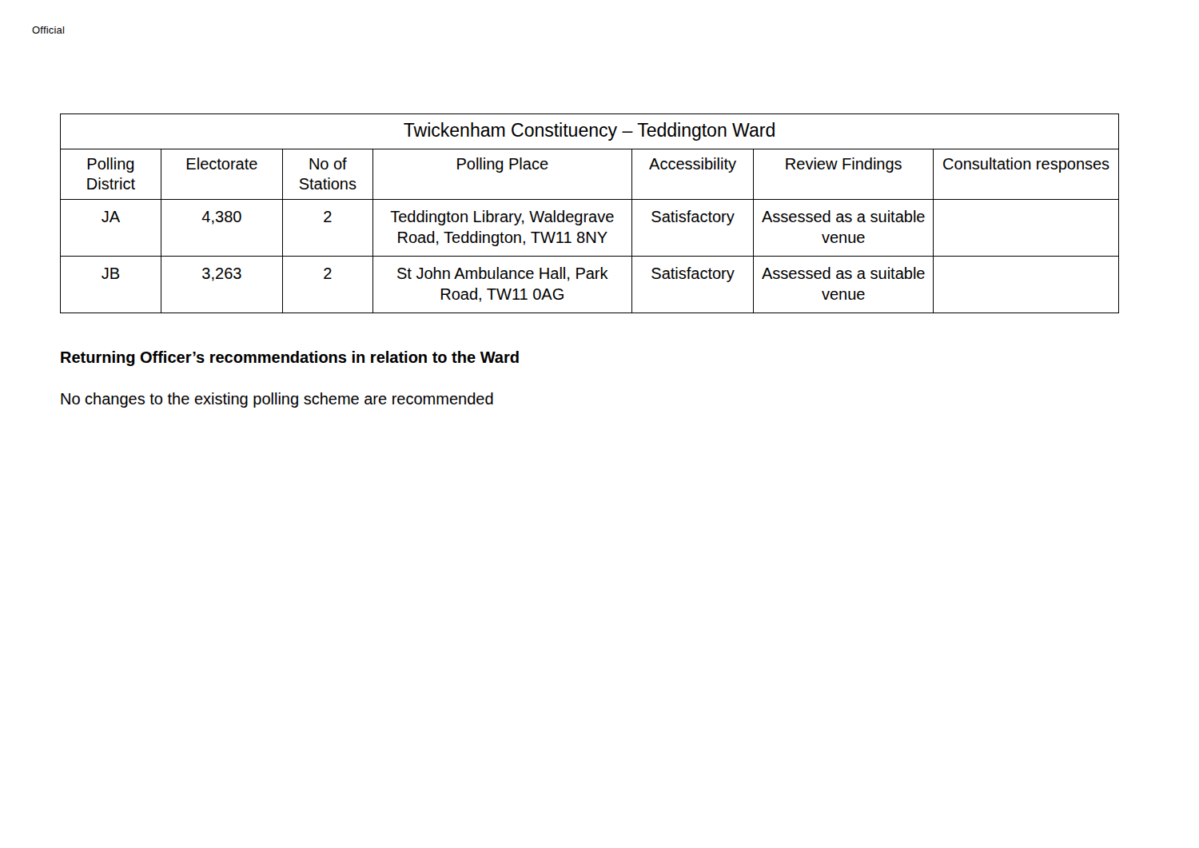Official
| Twickenham Constituency – Teddington Ward |
| --- |
| Polling District | Electorate | No of Stations | Polling Place | Accessibility | Review Findings | Consultation responses |
| JA | 4,380 | 2 | Teddington Library, Waldegrave Road, Teddington, TW11 8NY | Satisfactory | Assessed as a suitable venue | |
| JB | 3,263 | 2 | St John Ambulance Hall, Park Road, TW11 0AG | Satisfactory | Assessed as a suitable venue | |
Returning Officer’s recommendations in relation to the Ward
No changes to the existing polling scheme are recommended